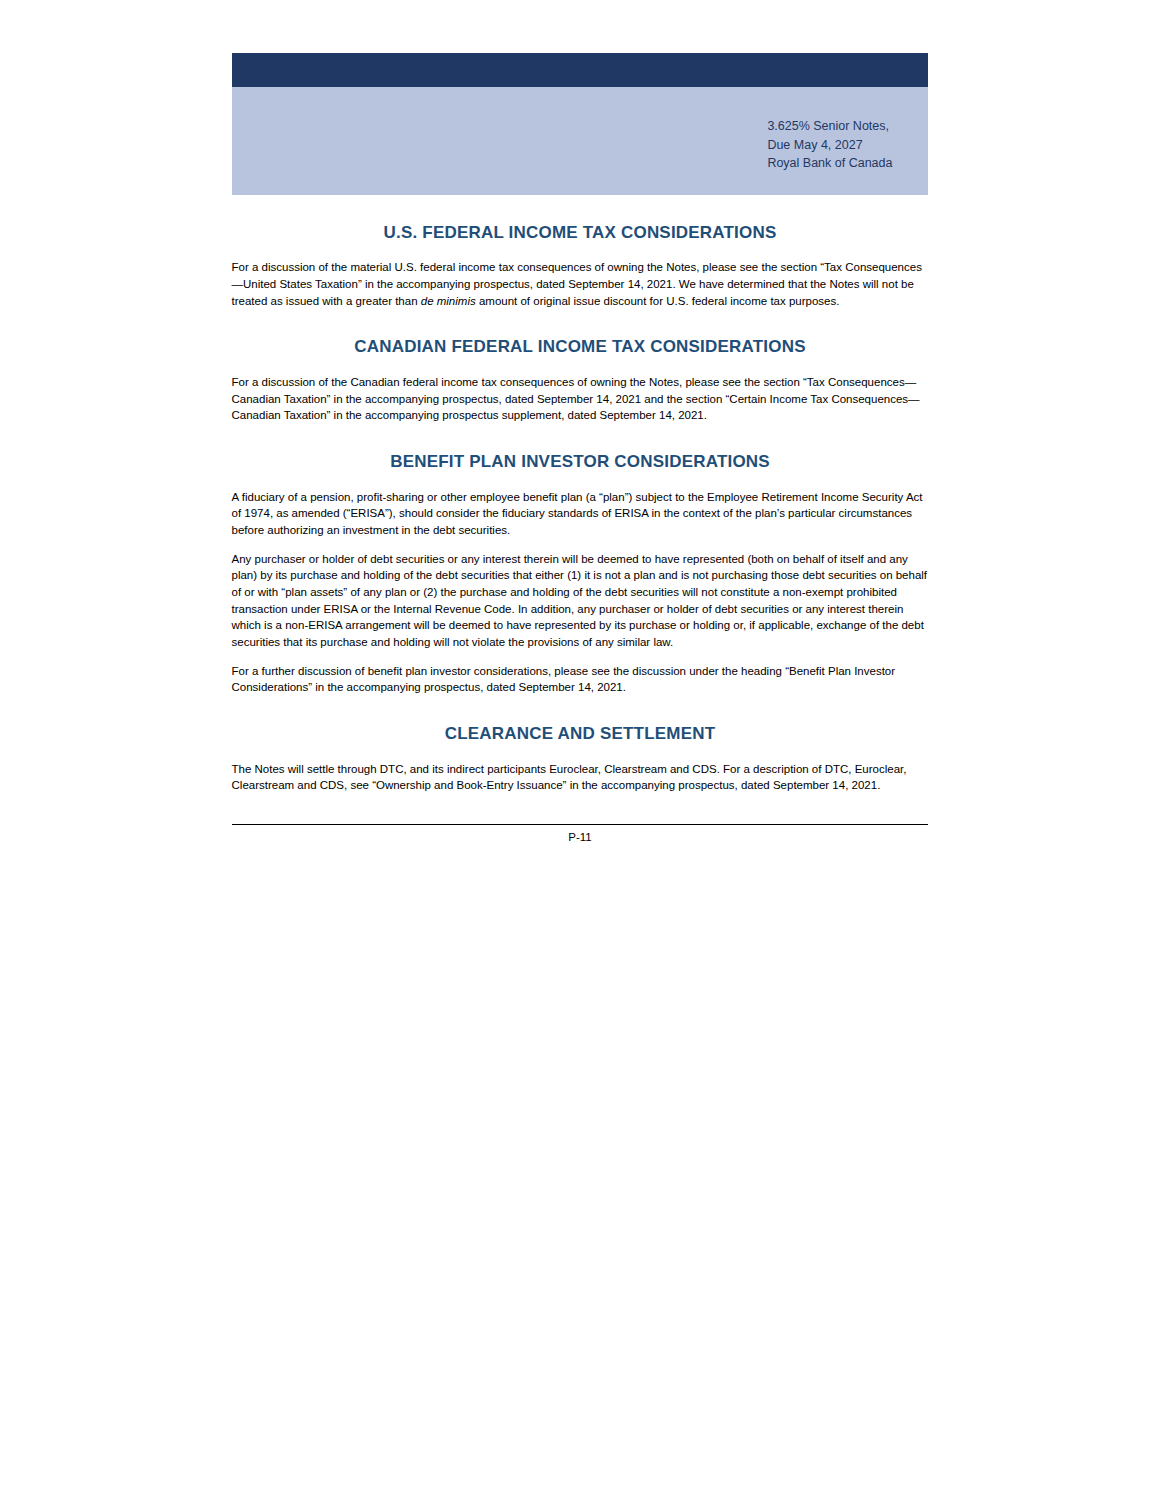3.625% Senior Notes,
Due May 4, 2027
Royal Bank of Canada
U.S. FEDERAL INCOME TAX CONSIDERATIONS
For a discussion of the material U.S. federal income tax consequences of owning the Notes, please see the section “Tax Consequences—United States Taxation” in the accompanying prospectus, dated September 14, 2021. We have determined that the Notes will not be treated as issued with a greater than de minimis amount of original issue discount for U.S. federal income tax purposes.
CANADIAN FEDERAL INCOME TAX CONSIDERATIONS
For a discussion of the Canadian federal income tax consequences of owning the Notes, please see the section “Tax Consequences— Canadian Taxation” in the accompanying prospectus, dated September 14, 2021 and the section “Certain Income Tax Consequences—Canadian Taxation” in the accompanying prospectus supplement, dated September 14, 2021.
BENEFIT PLAN INVESTOR CONSIDERATIONS
A fiduciary of a pension, profit-sharing or other employee benefit plan (a “plan”) subject to the Employee Retirement Income Security Act of 1974, as amended (“ERISA”), should consider the fiduciary standards of ERISA in the context of the plan’s particular circumstances before authorizing an investment in the debt securities.
Any purchaser or holder of debt securities or any interest therein will be deemed to have represented (both on behalf of itself and any plan) by its purchase and holding of the debt securities that either (1) it is not a plan and is not purchasing those debt securities on behalf of or with “plan assets” of any plan or (2) the purchase and holding of the debt securities will not constitute a non-exempt prohibited transaction under ERISA or the Internal Revenue Code. In addition, any purchaser or holder of debt securities or any interest therein which is a non-ERISA arrangement will be deemed to have represented by its purchase or holding or, if applicable, exchange of the debt securities that its purchase and holding will not violate the provisions of any similar law.
For a further discussion of benefit plan investor considerations, please see the discussion under the heading “Benefit Plan Investor Considerations” in the accompanying prospectus, dated September 14, 2021.
CLEARANCE AND SETTLEMENT
The Notes will settle through DTC, and its indirect participants Euroclear, Clearstream and CDS. For a description of DTC, Euroclear, Clearstream and CDS, see “Ownership and Book-Entry Issuance” in the accompanying prospectus, dated September 14, 2021.
P-11